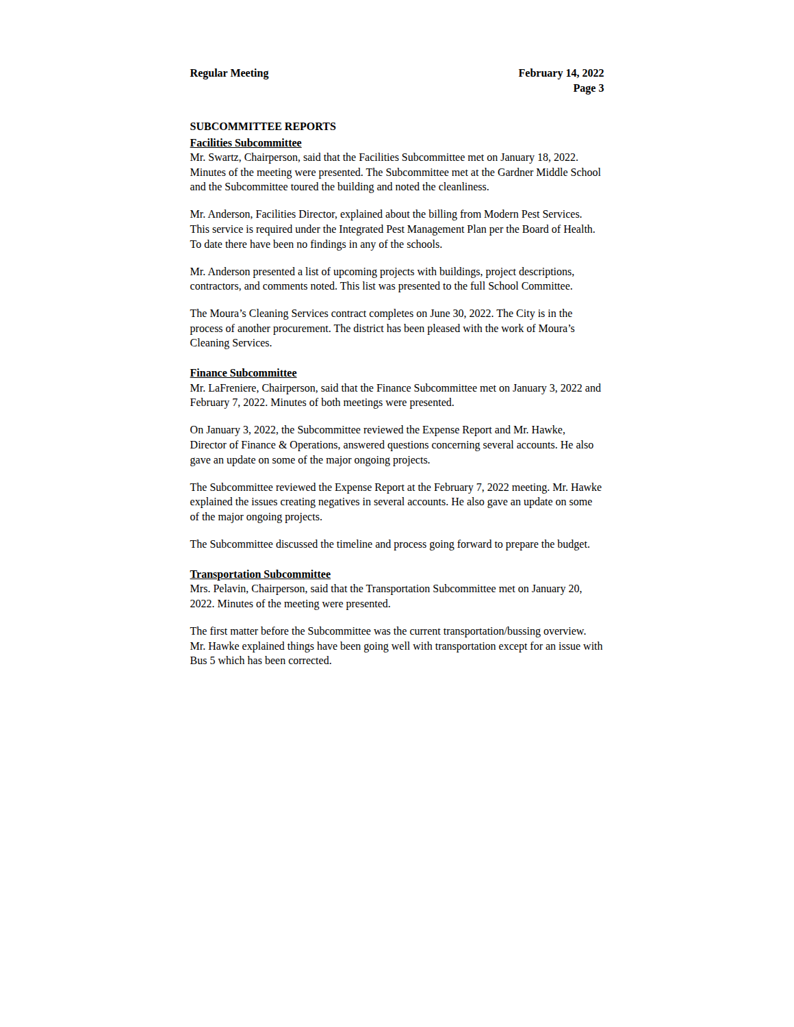Regular Meeting
February 14, 2022
Page 3
Subcommittee Reports
Facilities Subcommittee
Mr. Swartz, Chairperson, said that the Facilities Subcommittee met on January 18, 2022. Minutes of the meeting were presented. The Subcommittee met at the Gardner Middle School and the Subcommittee toured the building and noted the cleanliness.
Mr. Anderson, Facilities Director, explained about the billing from Modern Pest Services. This service is required under the Integrated Pest Management Plan per the Board of Health. To date there have been no findings in any of the schools.
Mr. Anderson presented a list of upcoming projects with buildings, project descriptions, contractors, and comments noted. This list was presented to the full School Committee.
The Moura’s Cleaning Services contract completes on June 30, 2022. The City is in the process of another procurement. The district has been pleased with the work of Moura’s Cleaning Services.
Finance Subcommittee
Mr. LaFreniere, Chairperson, said that the Finance Subcommittee met on January 3, 2022 and February 7, 2022. Minutes of both meetings were presented.
On January 3, 2022, the Subcommittee reviewed the Expense Report and Mr. Hawke, Director of Finance & Operations, answered questions concerning several accounts. He also gave an update on some of the major ongoing projects.
The Subcommittee reviewed the Expense Report at the February 7, 2022 meeting. Mr. Hawke explained the issues creating negatives in several accounts. He also gave an update on some of the major ongoing projects.
The Subcommittee discussed the timeline and process going forward to prepare the budget.
Transportation Subcommittee
Mrs. Pelavin, Chairperson, said that the Transportation Subcommittee met on January 20, 2022. Minutes of the meeting were presented.
The first matter before the Subcommittee was the current transportation/bussing overview. Mr. Hawke explained things have been going well with transportation except for an issue with Bus 5 which has been corrected.